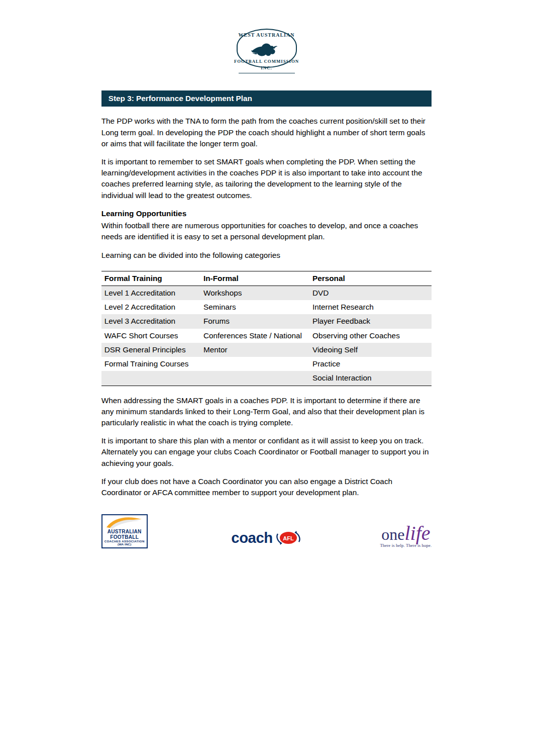WEST AUSTRALIAN
FOOTBALL COMMISSION INC.
Step 3: Performance Development Plan
The PDP works with the TNA to form the path from the coaches current position/skill set to their Long term goal. In developing the PDP the coach should highlight a number of short term goals or aims that will facilitate the longer term goal.
It is important to remember to set SMART goals when completing the PDP. When setting the learning/development activities in the coaches PDP it is also important to take into account the coaches preferred learning style, as tailoring the development to the learning style of the individual will lead to the greatest outcomes.
Learning Opportunities
Within football there are numerous opportunities for coaches to develop, and once a coaches needs are identified it is easy to set a personal development plan.
Learning can be divided into the following categories
| Formal Training | In-Formal | Personal |
| --- | --- | --- |
| Level 1 Accreditation | Workshops | DVD |
| Level 2 Accreditation | Seminars | Internet Research |
| Level 3 Accreditation | Forums | Player Feedback |
| WAFC Short Courses | Conferences State / National | Observing other Coaches |
| DSR General Principles | Mentor | Videoing Self |
| Formal Training Courses | | Practice |
| | | Social Interaction |
When addressing the SMART goals in a coaches PDP. It is important to determine if there are any minimum standards linked to their Long-Term Goal, and also that their development plan is particularly realistic in what the coach is trying complete.
It is important to share this plan with a mentor or confidant as it will assist to keep you on track. Alternately you can engage your clubs Coach Coordinator or Football manager to support you in achieving your goals.
If your club does not have a Coach Coordinator you can also engage a District Coach Coordinator or AFCA committee member to support your development plan.
AUSTRALIAN
FOOTBALL
COACHES ASSOCIATION
(WA INC)
coach
AFL
onelife
There is help. There is hope.